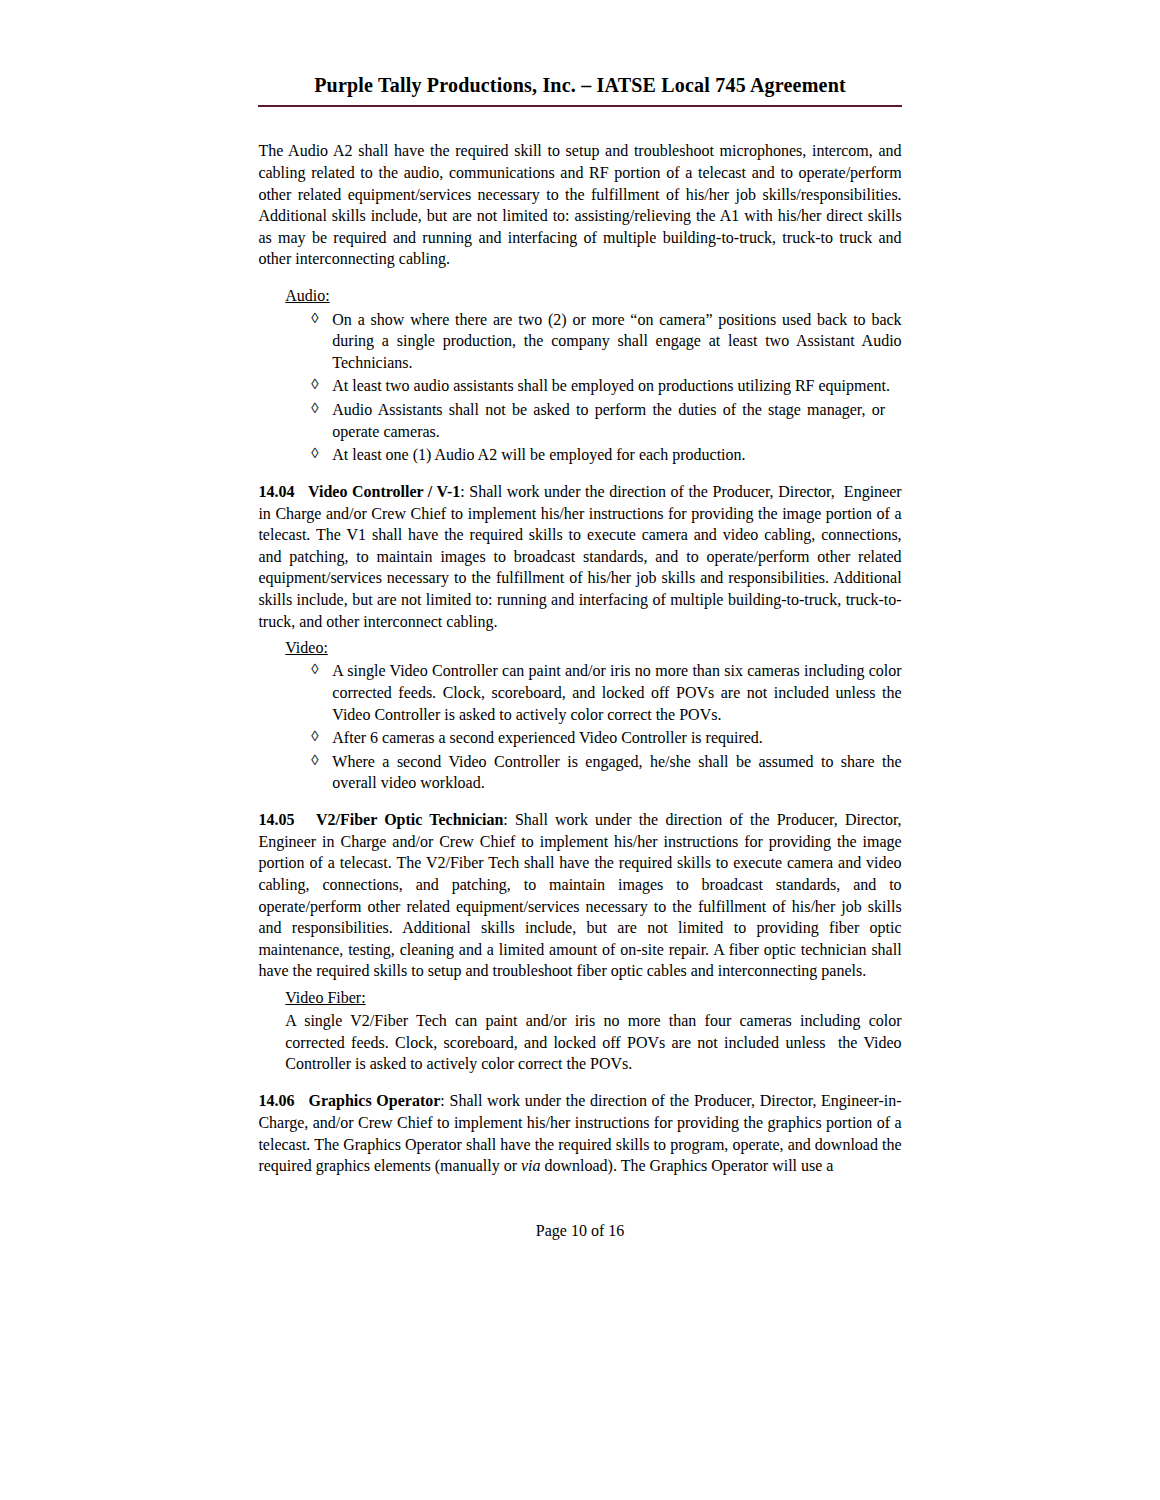Purple Tally Productions, Inc. – IATSE Local 745 Agreement
The Audio A2 shall have the required skill to setup and troubleshoot microphones, intercom, and cabling related to the audio, communications and RF portion of a telecast and to operate/perform other related equipment/services necessary to the fulfillment of his/her job skills/responsibilities. Additional skills include, but are not limited to: assisting/relieving the A1 with his/her direct skills as may be required and running and interfacing of multiple building-to-truck, truck-to truck and other interconnecting cabling.
Audio:
On a show where there are two (2) or more “on camera” positions used back to back during a single production, the company shall engage at least two Assistant Audio Technicians.
At least two audio assistants shall be employed on productions utilizing RF equipment.
Audio Assistants shall not be asked to perform the duties of the stage manager, or operate cameras.
At least one (1) Audio A2 will be employed for each production.
14.04 Video Controller / V-1: Shall work under the direction of the Producer, Director, Engineer in Charge and/or Crew Chief to implement his/her instructions for providing the image portion of a telecast. The V1 shall have the required skills to execute camera and video cabling, connections, and patching, to maintain images to broadcast standards, and to operate/perform other related equipment/services necessary to the fulfillment of his/her job skills and responsibilities. Additional skills include, but are not limited to: running and interfacing of multiple building-to-truck, truck-to-truck, and other interconnect cabling.
Video:
A single Video Controller can paint and/or iris no more than six cameras including color corrected feeds. Clock, scoreboard, and locked off POVs are not included unless the Video Controller is asked to actively color correct the POVs.
After 6 cameras a second experienced Video Controller is required.
Where a second Video Controller is engaged, he/she shall be assumed to share the overall video workload.
14.05 V2/Fiber Optic Technician: Shall work under the direction of the Producer, Director, Engineer in Charge and/or Crew Chief to implement his/her instructions for providing the image portion of a telecast. The V2/Fiber Tech shall have the required skills to execute camera and video cabling, connections, and patching, to maintain images to broadcast standards, and to operate/perform other related equipment/services necessary to the fulfillment of his/her job skills and responsibilities. Additional skills include, but are not limited to providing fiber optic maintenance, testing, cleaning and a limited amount of on-site repair. A fiber optic technician shall have the required skills to setup and troubleshoot fiber optic cables and interconnecting panels.
Video Fiber:
A single V2/Fiber Tech can paint and/or iris no more than four cameras including color corrected feeds. Clock, scoreboard, and locked off POVs are not included unless the Video Controller is asked to actively color correct the POVs.
14.06 Graphics Operator: Shall work under the direction of the Producer, Director, Engineer-in-Charge, and/or Crew Chief to implement his/her instructions for providing the graphics portion of a telecast. The Graphics Operator shall have the required skills to program, operate, and download the required graphics elements (manually or via download). The Graphics Operator will use a
Page 10 of 16